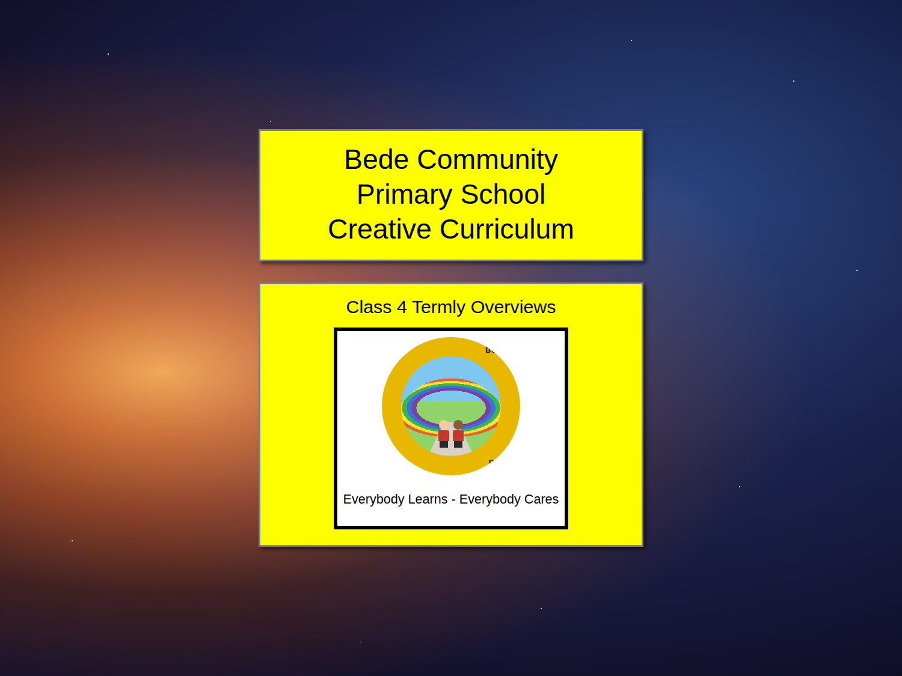Bede Community
Primary School
Creative Curriculum
Class 4 Termly Overviews
Bede Community Primary School
Everybody Learns - Everybody Cares